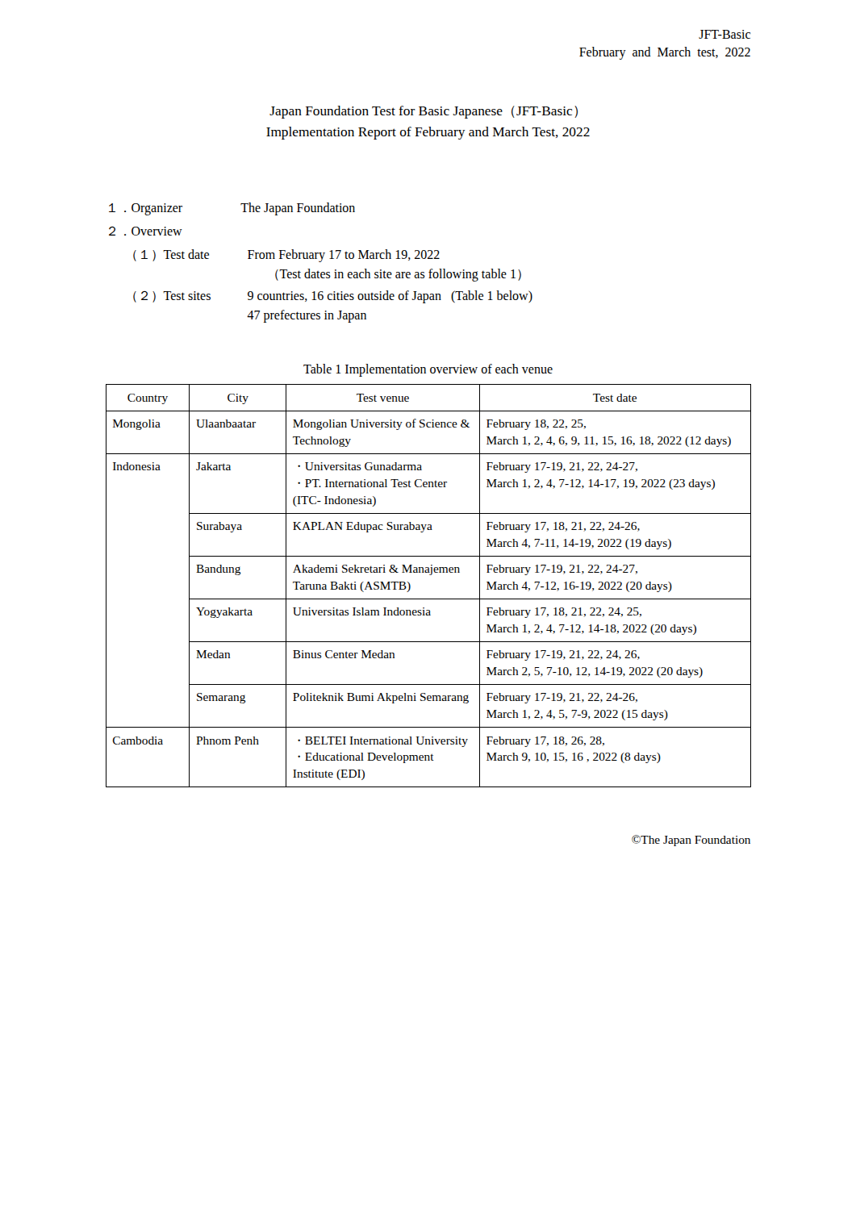JFT-Basic
February and March test, 2022
Japan Foundation Test for Basic Japanese（JFT-Basic）
Implementation Report of February and March Test, 2022
１．Organizer The Japan Foundation
２．Overview
（１）Test date From February 17 to March 19, 2022 （Test dates in each site are as following table 1）
（２）Test sites9 countries, 16 cities outside of Japan (Table 1 below) 47 prefectures in Japan
Table 1 Implementation overview of each venue
| Country | City | Test venue | Test date |
| --- | --- | --- | --- |
| Mongolia | Ulaanbaatar | Mongolian University of Science & Technology | February 18, 22, 25, March 1, 2, 4, 6, 9, 11, 15, 16, 18, 2022 (12 days) |
| Indonesia | Jakarta | Universitas Gunadarma PT. International Test Center (ITC- Indonesia) | February 17-19, 21, 22, 24-27, March 1, 2, 4, 7-12, 14-17, 19, 2022 (23 days) |
| Surabaya | KAPLAN Edupac Surabaya | February 17, 18, 21, 22, 24-26, March 4, 7-11, 14-19, 2022 (19 days) |
| Bandung | Akademi Sekretari & Manajemen Taruna Bakti (ASMTB) | February 17-19, 21, 22, 24-27, March 4, 7-12, 16-19, 2022 (20 days) |
| Yogyakarta | Universitas Islam Indonesia | February 17, 18, 21, 22, 24, 25, March 1, 2, 4, 7-12, 14-18, 2022 (20 days) |
| Medan | Binus Center Medan | February 17-19, 21, 22, 24, 26, March 2, 5, 7-10, 12, 14-19, 2022 (20 days) |
| Semarang | Politeknik Bumi Akpelni Semarang | February 17-19, 21, 22, 24-26, March 1, 2, 4, 5, 7-9, 2022 (15 days) |
| Cambodia | Phnom Penh | BELTEI International University Educational Development Institute (EDI) | February 17, 18, 26, 28, March 9, 10, 15, 16 , 2022 (8 days) |
©The Japan Foundation